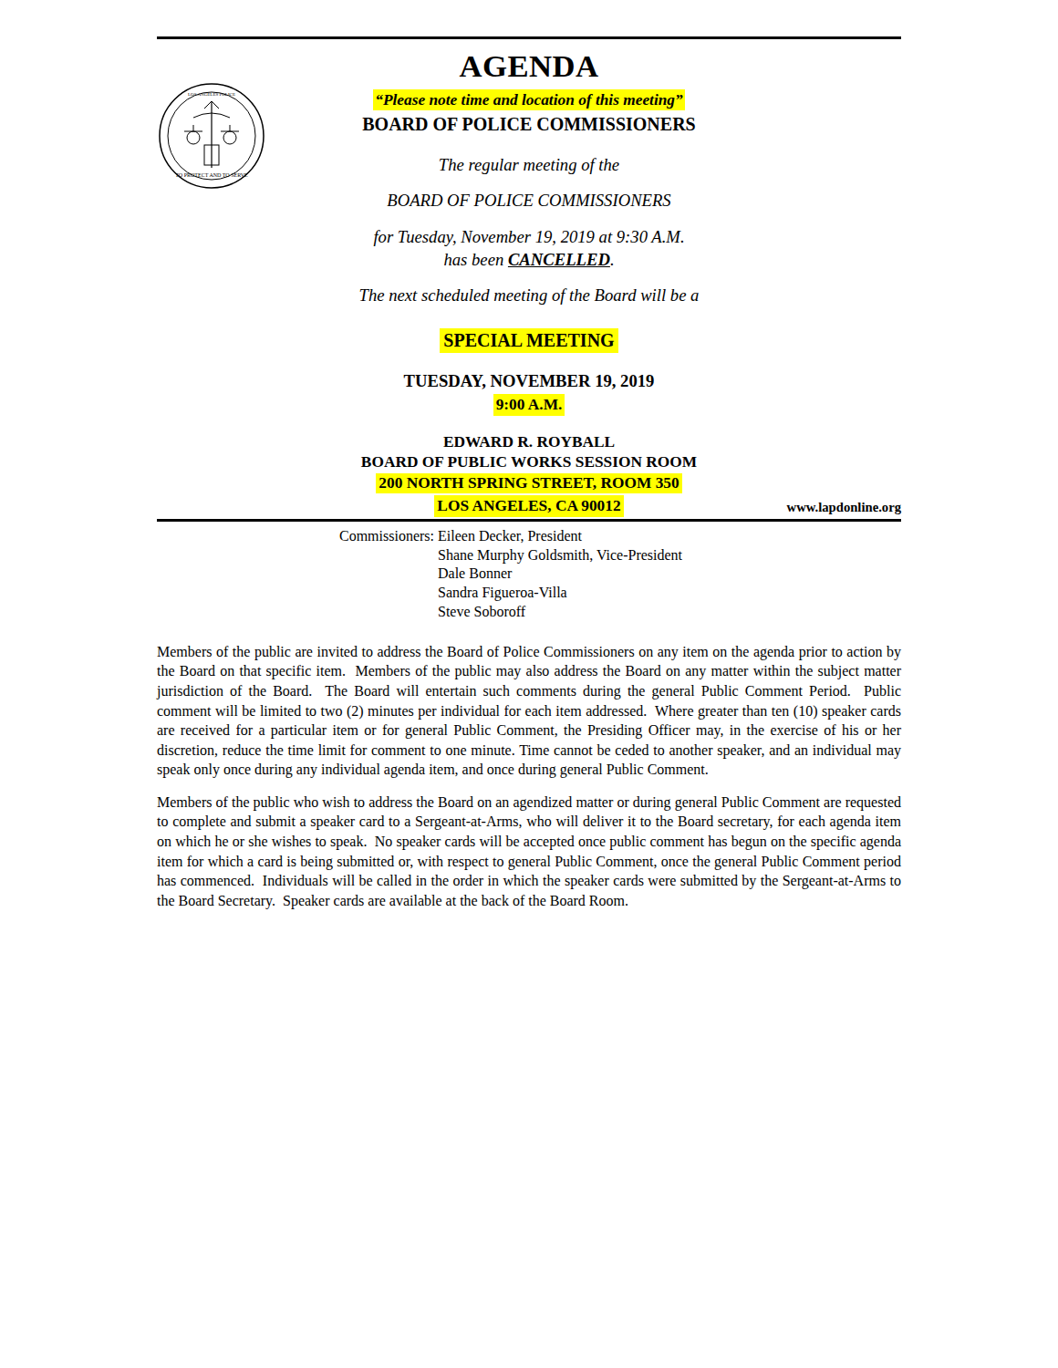TO PROTECT AND TO SERVE LOS ANGELES POLICE
AGENDA
“Please note time and location of this meeting”
BOARD OF POLICE COMMISSIONERS
The regular meeting of the
BOARD OF POLICE COMMISSIONERS
for Tuesday, November 19, 2019 at 9:30 A.M.
has been CANCELLED.
The next scheduled meeting of the Board will be a
SPECIAL MEETING
TUESDAY, NOVEMBER 19, 2019
9:00 A.M.
EDWARD R. ROYBALL
BOARD OF PUBLIC WORKS SESSION ROOM
200 NORTH SPRING STREET, ROOM 350
LOS ANGELES, CA 90012 www.lapdonline.org
Commissioners:
Eileen Decker, President
Shane Murphy Goldsmith, Vice-President
Dale Bonner
Sandra Figueroa-Villa
Steve Soboroff
Members of the public are invited to address the Board of Police Commissioners on any item on the agenda prior to action by the Board on that specific item. Members of the public may also address the Board on any matter within the subject matter jurisdiction of the Board. The Board will entertain such comments during the general Public Comment Period. Public comment will be limited to two (2) minutes per individual for each item addressed. Where greater than ten (10) speaker cards are received for a particular item or for general Public Comment, the Presiding Officer may, in the exercise of his or her discretion, reduce the time limit for comment to one minute. Time cannot be ceded to another speaker, and an individual may speak only once during any individual agenda item, and once during general Public Comment.
Members of the public who wish to address the Board on an agendized matter or during general Public Comment are requested to complete and submit a speaker card to a Sergeant-at-Arms, who will deliver it to the Board secretary, for each agenda item on which he or she wishes to speak. No speaker cards will be accepted once public comment has begun on the specific agenda item for which a card is being submitted or, with respect to general Public Comment, once the general Public Comment period has commenced. Individuals will be called in the order in which the speaker cards were submitted by the Sergeant-at-Arms to the Board Secretary. Speaker cards are available at the back of the Board Room.